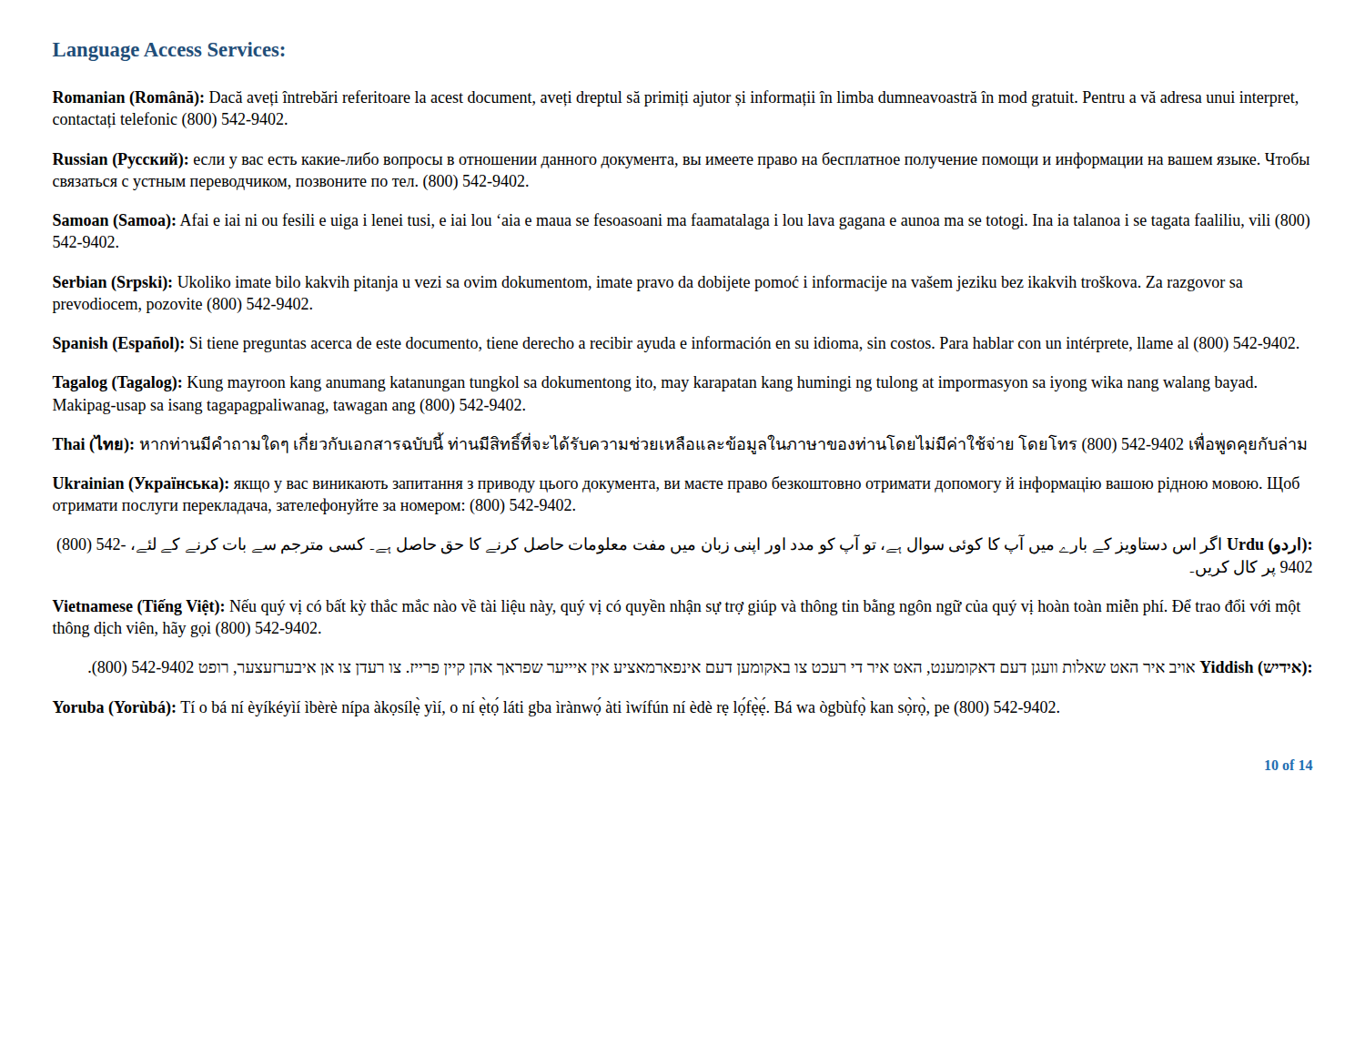Language Access Services:
Romanian (Română): Dacă aveți întrebări referitoare la acest document, aveți dreptul să primiți ajutor și informații în limba dumneavoastră în mod gratuit. Pentru a vă adresa unui interpret, contactați telefonic (800) 542-9402.
Russian (Русский): если у вас есть какие-либо вопросы в отношении данного документа, вы имеете право на бесплатное получение помощи и информации на вашем языке. Чтобы связаться с устным переводчиком, позвоните по тел. (800) 542-9402.
Samoan (Samoa): Afai e iai ni ou fesili e uiga i lenei tusi, e iai lou ‘aia e maua se fesoasoani ma faamatalaga i lou lava gagana e aunoa ma se totogi. Ina ia talanoa i se tagata faaliliu, vili (800) 542-9402.
Serbian (Srpski): Ukoliko imate bilo kakvih pitanja u vezi sa ovim dokumentom, imate pravo da dobijete pomoć i informacije na vašem jeziku bez ikakvih troškova. Za razgovor sa prevodiocem, pozovite (800) 542-9402.
Spanish (Español): Si tiene preguntas acerca de este documento, tiene derecho a recibir ayuda e información en su idioma, sin costos. Para hablar con un intérprete, llame al (800) 542-9402.
Tagalog (Tagalog): Kung mayroon kang anumang katanungan tungkol sa dokumentong ito, may karapatan kang humingi ng tulong at impormasyon sa iyong wika nang walang bayad. Makipag-usap sa isang tagapagpaliwanag, tawagan ang (800) 542-9402.
Thai (ไทย): หากท่านมีคำถามใดๆ เกี่ยวกับเอกสารฉบับนี้ ท่านมีสิทธิ์ที่จะได้รับความช่วยเหลือและข้อมูลในภาษาของท่านโดยไม่มีค่าใช้จ่าย โดยโทร (800) 542-9402 เพื่อพูดคุยกับล่าม
Ukrainian (Українська): якщо у вас виникають запитання з приводу цього документа, ви маєте право безкоштовно отримати допомогу й інформацію вашою рідною мовою. Щоб отримати послуги перекладача, зателефонуйте за номером: (800) 542-9402.
Urdu (اردو): اگر اس دستاویز کے بارے میں آپ کا کوئی سوال ہے، تو آپ کو مدد اور اپنی زبان میں مفت معلومات حاصل کرنے کا حق حاصل ہے۔ کسی مترجم سے بات کرنے کے لئے، ‎(800) 542-9402‎ پر کال کریں۔
Vietnamese (Tiếng Việt): Nếu quý vị có bất kỳ thắc mắc nào về tài liệu này, quý vị có quyền nhận sự trợ giúp và thông tin bằng ngôn ngữ của quý vị hoàn toàn miễn phí. Để trao đổi với một thông dịch viên, hãy gọi (800) 542-9402.
Yiddish (אידיש): אויב איר האט שאלות וועגן דעם דאקומענט, האט איר די רעכט צו באקומען דעם אינפארמאציע אין איייער שפראך אהן קיין פרייז. צו רעדן צו אן איבערזעצער, רופט ‎(800) 542-9402‎.
Yoruba (Yorùbá): Tí o bá ní èyíkéyìí ìbèrè nípa àkọsílẹ̀ yìí, o ní ẹ̀tọ́ láti gba ìrànwọ́ àti ìwífún ní èdè rẹ lọ́fẹ̀ẹ́. Bá wa ògbùfọ̀ kan sọ̀rọ̀, pe (800) 542-9402.
10 of 14